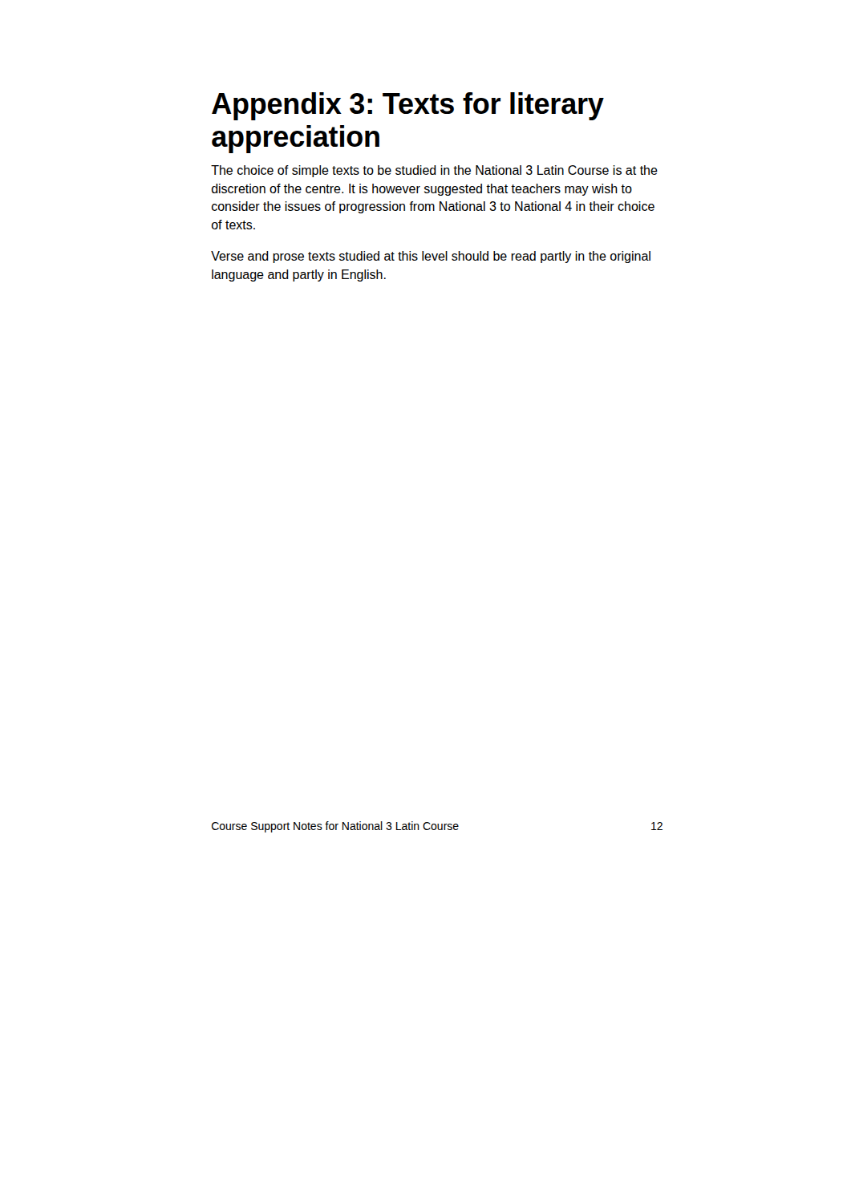Appendix 3: Texts for literary appreciation
The choice of simple texts to be studied in the National 3 Latin Course is at the discretion of the centre. It is however suggested that teachers may wish to consider the issues of progression from National 3 to National 4 in their choice of texts.
Verse and prose texts studied at this level should be read partly in the original language and partly in English.
Course Support Notes for National 3 Latin Course 12